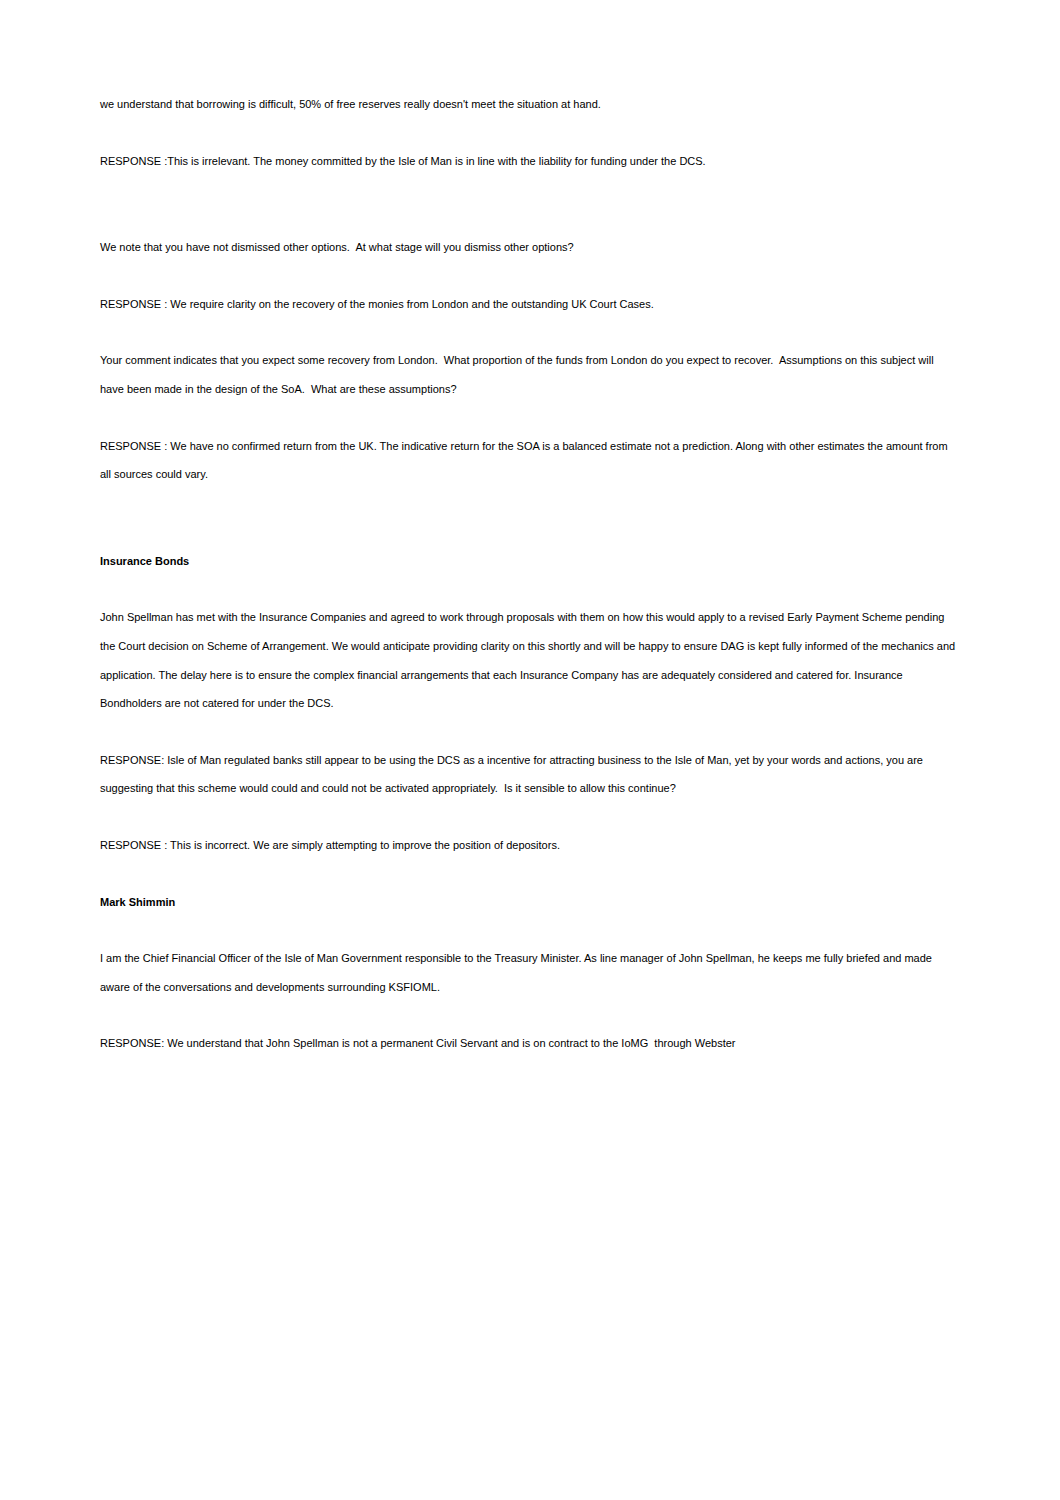we understand that borrowing is difficult, 50% of free reserves really doesn't meet the situation at hand.
RESPONSE :This is irrelevant. The money committed by the Isle of Man is in line with the liability for funding under the DCS.
We note that you have not dismissed other options. At what stage will you dismiss other options?
RESPONSE : We require clarity on the recovery of the monies from London and the outstanding UK Court Cases.
Your comment indicates that you expect some recovery from London. What proportion of the funds from London do you expect to recover. Assumptions on this subject will have been made in the design of the SoA. What are these assumptions?
RESPONSE : We have no confirmed return from the UK. The indicative return for the SOA is a balanced estimate not a prediction. Along with other estimates the amount from all sources could vary.
Insurance Bonds
John Spellman has met with the Insurance Companies and agreed to work through proposals with them on how this would apply to a revised Early Payment Scheme pending the Court decision on Scheme of Arrangement. We would anticipate providing clarity on this shortly and will be happy to ensure DAG is kept fully informed of the mechanics and application. The delay here is to ensure the complex financial arrangements that each Insurance Company has are adequately considered and catered for. Insurance Bondholders are not catered for under the DCS.
RESPONSE: Isle of Man regulated banks still appear to be using the DCS as a incentive for attracting business to the Isle of Man, yet by your words and actions, you are suggesting that this scheme would could and could not be activated appropriately. Is it sensible to allow this continue?
RESPONSE : This is incorrect. We are simply attempting to improve the position of depositors.
Mark Shimmin
I am the Chief Financial Officer of the Isle of Man Government responsible to the Treasury Minister. As line manager of John Spellman, he keeps me fully briefed and made aware of the conversations and developments surrounding KSFIOML.
RESPONSE: We understand that John Spellman is not a permanent Civil Servant and is on contract to the IoMG through Webster